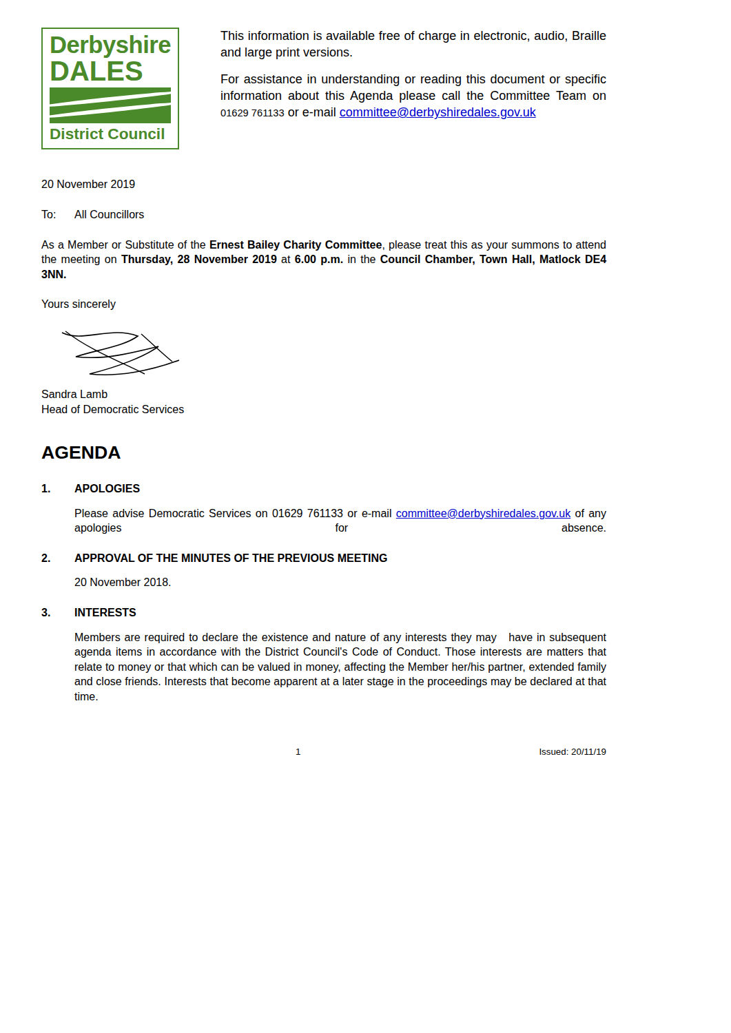Derbyshire
DALES
District Council
This information is available free of charge in electronic, audio, Braille and large print versions.
For assistance in understanding or reading this document or specific information about this Agenda please call the Committee Team on 01629 761133 or e-mail committee@derbyshiredales.gov.uk
20 November 2019
To: All Councillors
As a Member or Substitute of the Ernest Bailey Charity Committee, please treat this as your summons to attend the meeting on Thursday, 28 November 2019 at 6.00 p.m. in the Council Chamber, Town Hall, Matlock DE4 3NN.
Yours sincerely
Sandra Lamb
Head of Democratic Services
AGENDA
1. APOLOGIES
Please advise Democratic Services on 01629 761133 or e-mail committee@derbyshiredales.gov.uk of any apologies for absence.
2. APPROVAL OF THE MINUTES OF THE PREVIOUS MEETING
20 November 2018.
3. INTERESTS
Members are required to declare the existence and nature of any interests they may have in subsequent agenda items in accordance with the District Council's Code of Conduct. Those interests are matters that relate to money or that which can be valued in money, affecting the Member her/his partner, extended family and close friends. Interests that become apparent at a later stage in the proceedings may be declared at that time.
1 Issued: 20/11/19